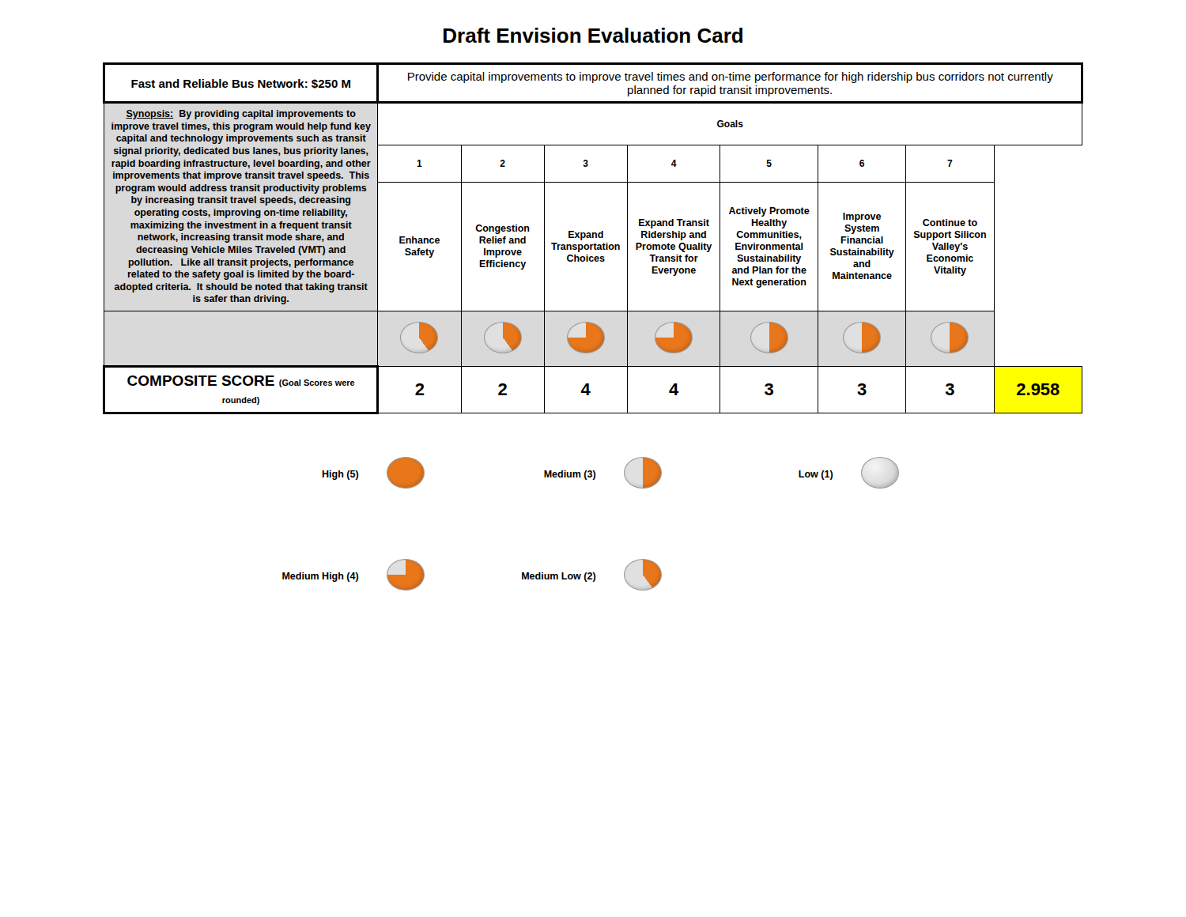Draft Envision Evaluation Card
| Fast and Reliable Bus Network: $250 M | Provide capital improvements to improve travel times and on-time performance for high ridership bus corridors not currently planned for rapid transit improvements. |
| Synopsis: By providing capital improvements to improve travel times, this program would help fund key capital and technology improvements such as transit signal priority, dedicated bus lanes, bus priority lanes, rapid boarding infrastructure, level boarding, and other improvements that improve transit travel speeds. This program would address transit productivity problems by increasing transit travel speeds, decreasing operating costs, improving on-time reliability, maximizing the investment in a frequent transit network, increasing transit mode share, and decreasing Vehicle Miles Traveled (VMT) and pollution. Like all transit projects, performance related to the safety goal is limited by the board-adopted criteria. It should be noted that taking transit is safer than driving. | Goals |
| 1 | 2 | 3 | 4 | 5 | 6 | 7 | |
| Enhance Safety | Congestion Relief and Improve Efficiency | Expand Transportation Choices | Expand Transit Ridership and Promote Quality Transit for Everyone | Actively Promote Healthy Communities, Environmental Sustainability and Plan for the Next generation | Improve System Financial Sustainability and Maintenance | Continue to Support Silicon Valley's Economic Vitality | |
| COMPOSITE SCORE (Goal Scores were rounded) | 2 | 2 | 4 | 4 | 3 | 3 | 3 | 2.958 |
| High (5) | | Medium (3) | | Low (1) | |
| Medium High (4) | | Medium Low (2) | | | |